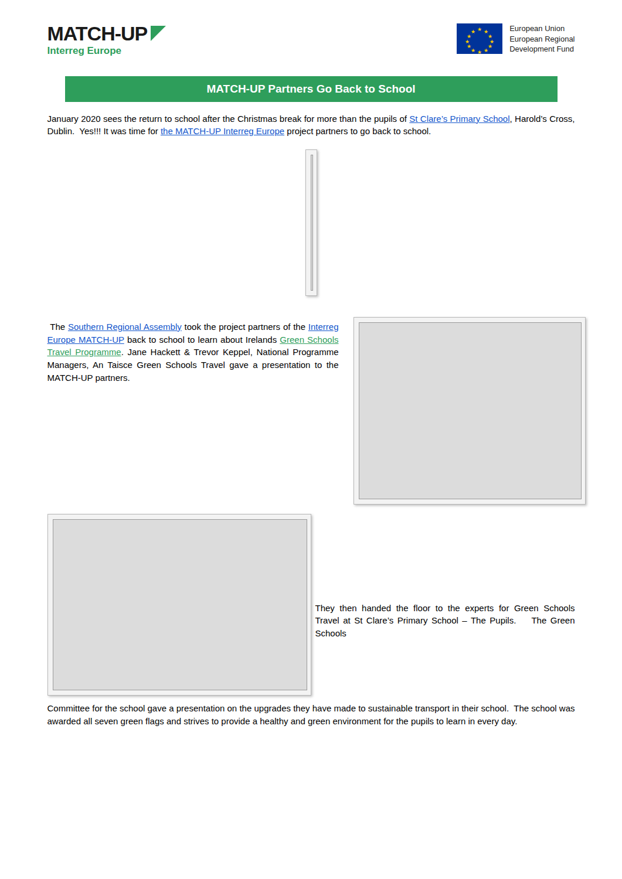MATCH-UP
Interreg Europe
★ ★ ★ ★ ★ ★ ★ ★ ★ ★ ★ ★
European Union
European Regional
Development Fund
MATCH-UP Partners Go Back to School
January 2020 sees the return to school after the Christmas break for more than the pupils of St Clare’s Primary School, Harold’s Cross, Dublin. Yes!!! It was time for the MATCH-UP Interreg Europe project partners to go back to school.
The Southern Regional Assembly took the project partners of the Interreg Europe MATCH-UP back to school to learn about Irelands Green Schools Travel Programme. Jane Hackett & Trevor Keppel, National Programme Managers, An Taisce Green Schools Travel gave a presentation to the MATCH-UP partners.
They then handed the floor to the experts for Green Schools Travel at St Clare’s Primary School – The Pupils. The Green Schools
Committee for the school gave a presentation on the upgrades they have made to sustainable transport in their school. The school was awarded all seven green flags and strives to provide a healthy and green environment for the pupils to learn in every day.